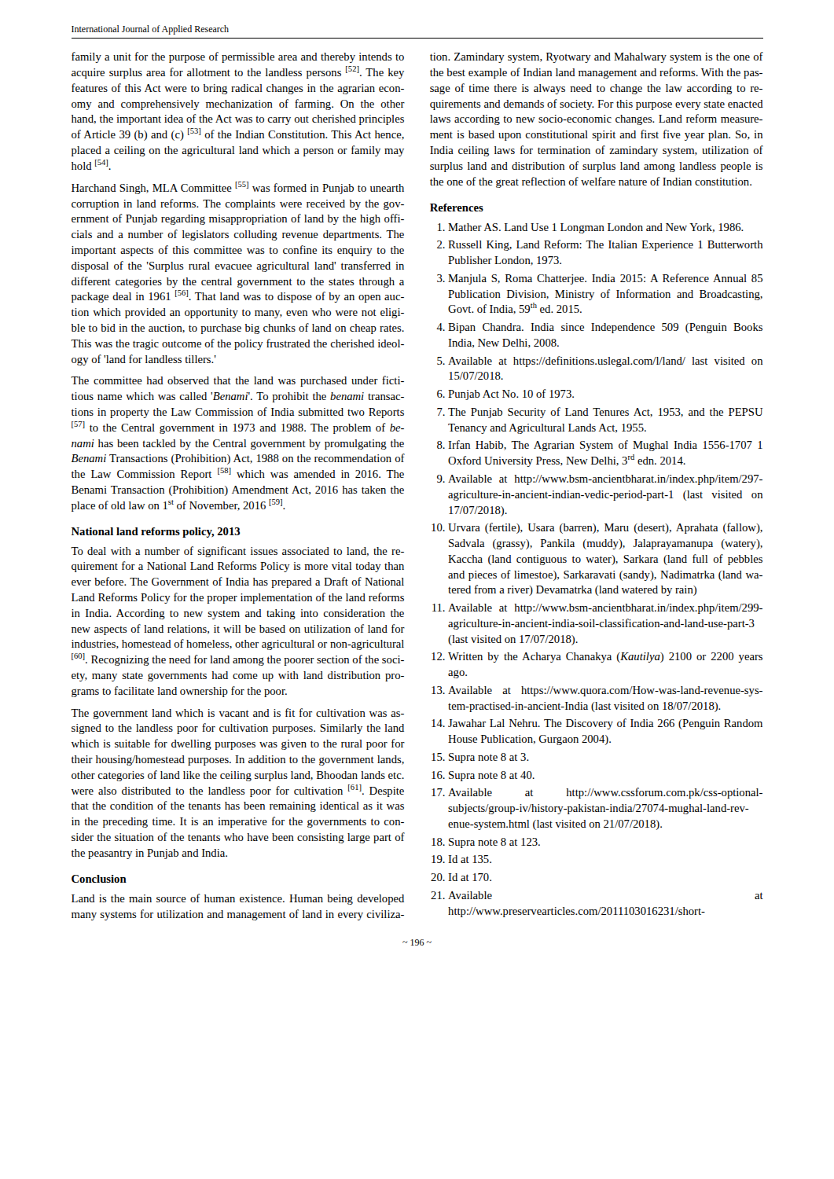International Journal of Applied Research
family a unit for the purpose of permissible area and thereby intends to acquire surplus area for allotment to the landless persons [52]. The key features of this Act were to bring radical changes in the agrarian economy and comprehensively mechanization of farming. On the other hand, the important idea of the Act was to carry out cherished principles of Article 39 (b) and (c) [53] of the Indian Constitution. This Act hence, placed a ceiling on the agricultural land which a person or family may hold [54].
Harchand Singh, MLA Committee [55] was formed in Punjab to unearth corruption in land reforms. The complaints were received by the government of Punjab regarding misappropriation of land by the high officials and a number of legislators colluding revenue departments. The important aspects of this committee was to confine its enquiry to the disposal of the 'Surplus rural evacuee agricultural land' transferred in different categories by the central government to the states through a package deal in 1961 [56]. That land was to dispose of by an open auction which provided an opportunity to many, even who were not eligible to bid in the auction, to purchase big chunks of land on cheap rates. This was the tragic outcome of the policy frustrated the cherished ideology of 'land for landless tillers.'
The committee had observed that the land was purchased under fictitious name which was called 'Benami'. To prohibit the benami transactions in property the Law Commission of India submitted two Reports [57] to the Central government in 1973 and 1988. The problem of benami has been tackled by the Central government by promulgating the Benami Transactions (Prohibition) Act, 1988 on the recommendation of the Law Commission Report [58] which was amended in 2016. The Benami Transaction (Prohibition) Amendment Act, 2016 has taken the place of old law on 1st of November, 2016 [59].
National land reforms policy, 2013
To deal with a number of significant issues associated to land, the requirement for a National Land Reforms Policy is more vital today than ever before. The Government of India has prepared a Draft of National Land Reforms Policy for the proper implementation of the land reforms in India. According to new system and taking into consideration the new aspects of land relations, it will be based on utilization of land for industries, homestead of homeless, other agricultural or non-agricultural [60]. Recognizing the need for land among the poorer section of the society, many state governments had come up with land distribution programs to facilitate land ownership for the poor.
The government land which is vacant and is fit for cultivation was assigned to the landless poor for cultivation purposes. Similarly the land which is suitable for dwelling purposes was given to the rural poor for their housing/homestead purposes. In addition to the government lands, other categories of land like the ceiling surplus land, Bhoodan lands etc. were also distributed to the landless poor for cultivation [61]. Despite that the condition of the tenants has been remaining identical as it was in the preceding time. It is an imperative for the governments to consider the situation of the tenants who have been consisting large part of the peasantry in Punjab and India.
Conclusion
Land is the main source of human existence. Human being developed many systems for utilization and management of land in every civilization. Zamindary system, Ryotwary and Mahalwary system is the one of the best example of Indian land management and reforms. With the passage of time there is always need to change the law according to requirements and demands of society. For this purpose every state enacted laws according to new socio-economic changes. Land reform measurement is based upon constitutional spirit and first five year plan. So, in India ceiling laws for termination of zamindary system, utilization of surplus land and distribution of surplus land among landless people is the one of the great reflection of welfare nature of Indian constitution.
References
Mather AS. Land Use 1 Longman London and New York, 1986.
Russell King, Land Reform: The Italian Experience 1 Butterworth Publisher London, 1973.
Manjula S, Roma Chatterjee. India 2015: A Reference Annual 85 Publication Division, Ministry of Information and Broadcasting, Govt. of India, 59th ed. 2015.
Bipan Chandra. India since Independence 509 (Penguin Books India, New Delhi, 2008.
Available at https://definitions.uslegal.com/l/land/ last visited on 15/07/2018.
Punjab Act No. 10 of 1973.
The Punjab Security of Land Tenures Act, 1953, and the PEPSU Tenancy and Agricultural Lands Act, 1955.
Irfan Habib, The Agrarian System of Mughal India 1556-1707 1 Oxford University Press, New Delhi, 3rd edn. 2014.
Available at http://www.bsm-ancientbharat.in/index.php/item/297-agriculture-in-ancient-indian-vedic-period-part-1 (last visited on 17/07/2018).
Urvara (fertile), Usara (barren), Maru (desert), Aprahata (fallow), Sadvala (grassy), Pankila (muddy), Jalaprayamanupa (watery), Kaccha (land contiguous to water), Sarkara (land full of pebbles and pieces of limestoe), Sarkaravati (sandy), Nadimatrka (land watered from a river) Devamatrka (land watered by rain)
Available at http://www.bsm-ancientbharat.in/index.php/item/299-agriculture-in-ancient-india-soil-classification-and-land-use-part-3 (last visited on 17/07/2018).
Written by the Acharya Chanakya (Kautilya) 2100 or 2200 years ago.
Available at https://www.quora.com/How-was-land-revenue-system-practised-in-ancient-India (last visited on 18/07/2018).
Jawahar Lal Nehru. The Discovery of India 266 (Penguin Random House Publication, Gurgaon 2004).
Supra note 8 at 3.
Supra note 8 at 40.
Available at http://www.cssforum.com.pk/css-optional-subjects/group-iv/history-pakistan-india/27074-mughal-land-revenue-system.html (last visited on 21/07/2018).
Supra note 8 at 123.
Id at 135.
Id at 170.
Available at http://www.preservearticles.com/2011103016231/short-
~ 196 ~